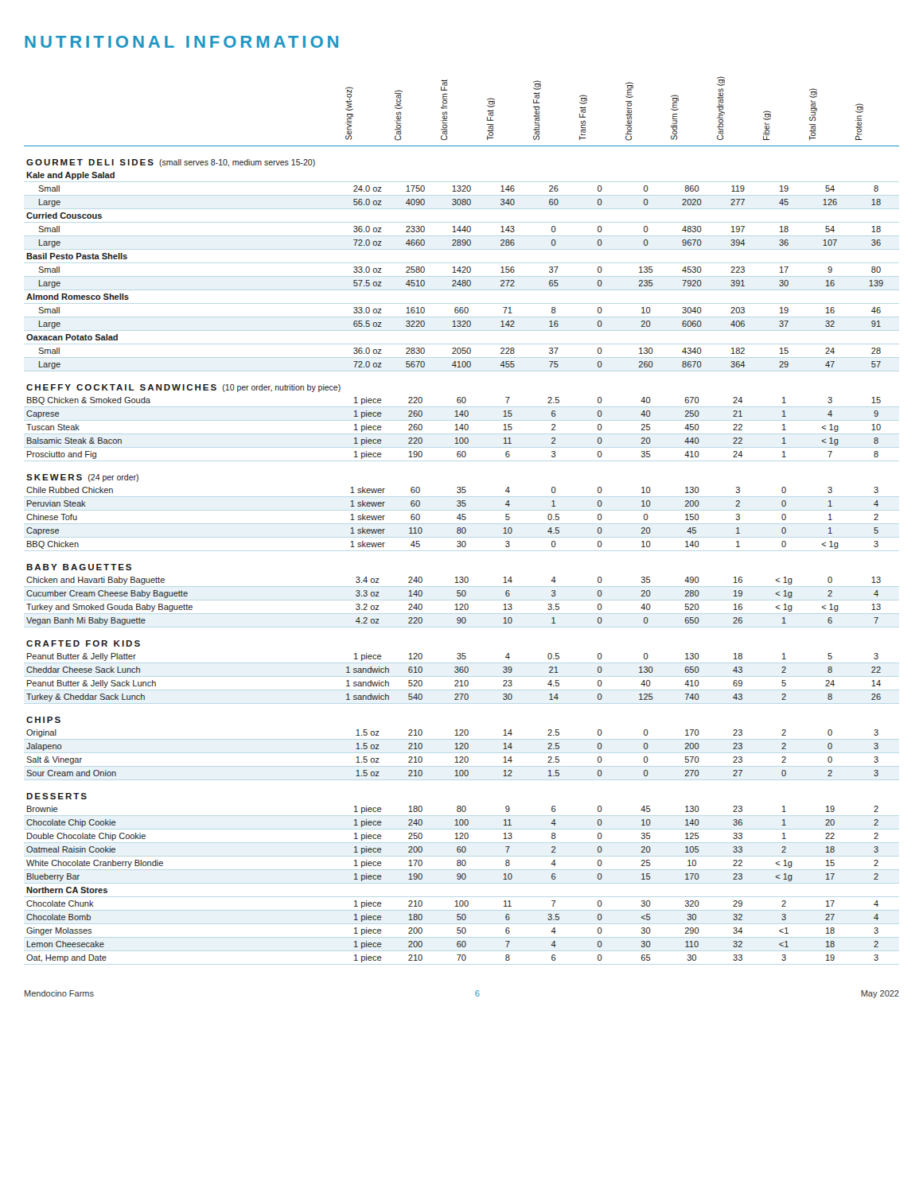NUTRITIONAL INFORMATION
| | Serving (wt-oz) | Calories (kcal) | Calories from Fat | Total Fat (g) | Saturated Fat (g) | Trans Fat (g) | Cholesterol (mg) | Sodium (mg) | Carbohydrates (g) | Fiber (g) | Total Sugar (g) | Protein (g) |
| --- | --- | --- | --- | --- | --- | --- | --- | --- | --- | --- | --- | --- |
| GOURMET DELI SIDES (small serves 8-10, medium serves 15-20) |
| Kale and Apple Salad | |
| Small | 24.0 oz | 1750 | 1320 | 146 | 26 | 0 | 0 | 860 | 119 | 19 | 54 | 8 |
| Large | 56.0 oz | 4090 | 3080 | 340 | 60 | 0 | 0 | 2020 | 277 | 45 | 126 | 18 |
| Curried Couscous | |
| Small | 36.0 oz | 2330 | 1440 | 143 | 0 | 0 | 0 | 4830 | 197 | 18 | 54 | 18 |
| Large | 72.0 oz | 4660 | 2890 | 286 | 0 | 0 | 0 | 9670 | 394 | 36 | 107 | 36 |
| Basil Pesto Pasta Shells | |
| Small | 33.0 oz | 2580 | 1420 | 156 | 37 | 0 | 135 | 4530 | 223 | 17 | 9 | 80 |
| Large | 57.5 oz | 4510 | 2480 | 272 | 65 | 0 | 235 | 7920 | 391 | 30 | 16 | 139 |
| Almond Romesco Shells | |
| Small | 33.0 oz | 1610 | 660 | 71 | 8 | 0 | 10 | 3040 | 203 | 19 | 16 | 46 |
| Large | 65.5 oz | 3220 | 1320 | 142 | 16 | 0 | 20 | 6060 | 406 | 37 | 32 | 91 |
| Oaxacan Potato Salad | |
| Small | 36.0 oz | 2830 | 2050 | 228 | 37 | 0 | 130 | 4340 | 182 | 15 | 24 | 28 |
| Large | 72.0 oz | 5670 | 4100 | 455 | 75 | 0 | 260 | 8670 | 364 | 29 | 47 | 57 |
| CHEFFY COCKTAIL SANDWICHES (10 per order, nutrition by piece) |
| BBQ Chicken & Smoked Gouda | 1 piece | 220 | 60 | 7 | 2.5 | 0 | 40 | 670 | 24 | 1 | 3 | 15 |
| Caprese | 1 piece | 260 | 140 | 15 | 6 | 0 | 40 | 250 | 21 | 1 | 4 | 9 |
| Tuscan Steak | 1 piece | 260 | 140 | 15 | 2 | 0 | 25 | 450 | 22 | 1 | < 1g | 10 |
| Balsamic Steak & Bacon | 1 piece | 220 | 100 | 11 | 2 | 0 | 20 | 440 | 22 | 1 | < 1g | 8 |
| Prosciutto and Fig | 1 piece | 190 | 60 | 6 | 3 | 0 | 35 | 410 | 24 | 1 | 7 | 8 |
| SKEWERS (24 per order) |
| Chile Rubbed Chicken | 1 skewer | 60 | 35 | 4 | 0 | 0 | 10 | 130 | 3 | 0 | 3 | 3 |
| Peruvian Steak | 1 skewer | 60 | 35 | 4 | 1 | 0 | 10 | 200 | 2 | 0 | 1 | 4 |
| Chinese Tofu | 1 skewer | 60 | 45 | 5 | 0.5 | 0 | 0 | 150 | 3 | 0 | 1 | 2 |
| Caprese | 1 skewer | 110 | 80 | 10 | 4.5 | 0 | 20 | 45 | 1 | 0 | 1 | 5 |
| BBQ Chicken | 1 skewer | 45 | 30 | 3 | 0 | 0 | 10 | 140 | 1 | 0 | < 1g | 3 |
| BABY BAGUETTES |
| Chicken and Havarti Baby Baguette | 3.4 oz | 240 | 130 | 14 | 4 | 0 | 35 | 490 | 16 | < 1g | 0 | 13 |
| Cucumber Cream Cheese Baby Baguette | 3.3 oz | 140 | 50 | 6 | 3 | 0 | 20 | 280 | 19 | < 1g | 2 | 4 |
| Turkey and Smoked Gouda Baby Baguette | 3.2 oz | 240 | 120 | 13 | 3.5 | 0 | 40 | 520 | 16 | < 1g | < 1g | 13 |
| Vegan Banh Mi Baby Baguette | 4.2 oz | 220 | 90 | 10 | 1 | 0 | 0 | 650 | 26 | 1 | 6 | 7 |
| CRAFTED FOR KIDS |
| Peanut Butter & Jelly Platter | 1 piece | 120 | 35 | 4 | 0.5 | 0 | 0 | 130 | 18 | 1 | 5 | 3 |
| Cheddar Cheese Sack Lunch | 1 sandwich | 610 | 360 | 39 | 21 | 0 | 130 | 650 | 43 | 2 | 8 | 22 |
| Peanut Butter & Jelly Sack Lunch | 1 sandwich | 520 | 210 | 23 | 4.5 | 0 | 40 | 410 | 69 | 5 | 24 | 14 |
| Turkey & Cheddar Sack Lunch | 1 sandwich | 540 | 270 | 30 | 14 | 0 | 125 | 740 | 43 | 2 | 8 | 26 |
| CHIPS |
| Original | 1.5 oz | 210 | 120 | 14 | 2.5 | 0 | 0 | 170 | 23 | 2 | 0 | 3 |
| Jalapeno | 1.5 oz | 210 | 120 | 14 | 2.5 | 0 | 0 | 200 | 23 | 2 | 0 | 3 |
| Salt & Vinegar | 1.5 oz | 210 | 120 | 14 | 2.5 | 0 | 0 | 570 | 23 | 2 | 0 | 3 |
| Sour Cream and Onion | 1.5 oz | 210 | 100 | 12 | 1.5 | 0 | 0 | 270 | 27 | 0 | 2 | 3 |
| DESSERTS |
| Brownie | 1 piece | 180 | 80 | 9 | 6 | 0 | 45 | 130 | 23 | 1 | 19 | 2 |
| Chocolate Chip Cookie | 1 piece | 240 | 100 | 11 | 4 | 0 | 10 | 140 | 36 | 1 | 20 | 2 |
| Double Chocolate Chip Cookie | 1 piece | 250 | 120 | 13 | 8 | 0 | 35 | 125 | 33 | 1 | 22 | 2 |
| Oatmeal Raisin Cookie | 1 piece | 200 | 60 | 7 | 2 | 0 | 20 | 105 | 33 | 2 | 18 | 3 |
| White Chocolate Cranberry Blondie | 1 piece | 170 | 80 | 8 | 4 | 0 | 25 | 10 | 22 | < 1g | 15 | 2 |
| Blueberry Bar | 1 piece | 190 | 90 | 10 | 6 | 0 | 15 | 170 | 23 | < 1g | 17 | 2 |
| Northern CA Stores | |
| Chocolate Chunk | 1 piece | 210 | 100 | 11 | 7 | 0 | 30 | 320 | 29 | 2 | 17 | 4 |
| Chocolate Bomb | 1 piece | 180 | 50 | 6 | 3.5 | 0 | <5 | 30 | 32 | 3 | 27 | 4 |
| Ginger Molasses | 1 piece | 200 | 50 | 6 | 4 | 0 | 30 | 290 | 34 | <1 | 18 | 3 |
| Lemon Cheesecake | 1 piece | 200 | 60 | 7 | 4 | 0 | 30 | 110 | 32 | <1 | 18 | 2 |
| Oat, Hemp and Date | 1 piece | 210 | 70 | 8 | 6 | 0 | 65 | 30 | 33 | 3 | 19 | 3 |
Mendocino Farms
6
May 2022